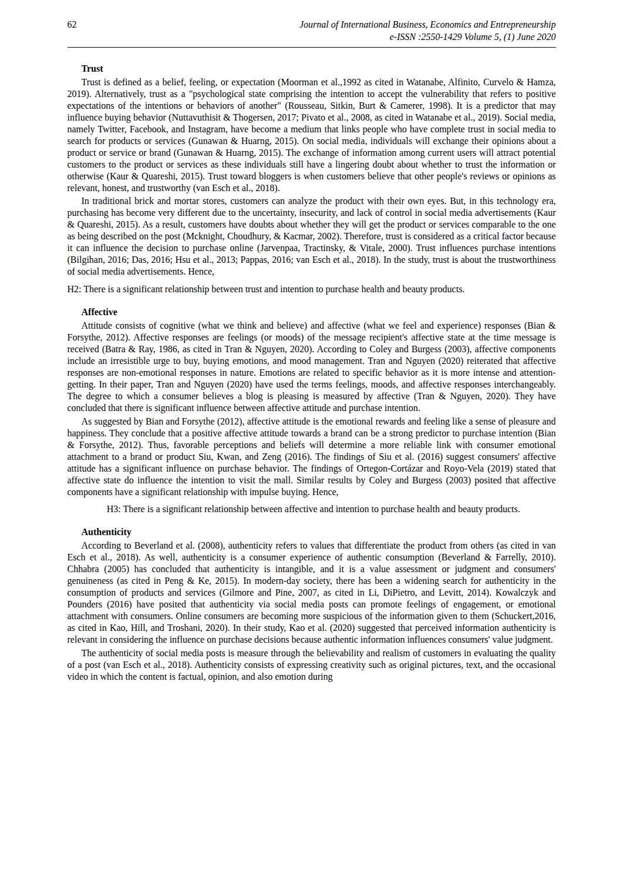62
Journal of International Business, Economics and Entrepreneurship
e-ISSN :2550-1429 Volume 5, (1) June 2020
Trust
Trust is defined as a belief, feeling, or expectation (Moorman et al.,1992 as cited in Watanabe, Alfinito, Curvelo & Hamza, 2019). Alternatively, trust as a "psychological state comprising the intention to accept the vulnerability that refers to positive expectations of the intentions or behaviors of another" (Rousseau, Sitkin, Burt & Camerer, 1998). It is a predictor that may influence buying behavior (Nuttavuthisit & Thogersen, 2017; Pivato et al., 2008, as cited in Watanabe et al., 2019). Social media, namely Twitter, Facebook, and Instagram, have become a medium that links people who have complete trust in social media to search for products or services (Gunawan & Huarng, 2015). On social media, individuals will exchange their opinions about a product or service or brand (Gunawan & Huarng, 2015). The exchange of information among current users will attract potential customers to the product or services as these individuals still have a lingering doubt about whether to trust the information or otherwise (Kaur & Quareshi, 2015). Trust toward bloggers is when customers believe that other people's reviews or opinions as relevant, honest, and trustworthy (van Esch et al., 2018).
In traditional brick and mortar stores, customers can analyze the product with their own eyes. But, in this technology era, purchasing has become very different due to the uncertainty, insecurity, and lack of control in social media advertisements (Kaur & Quareshi, 2015). As a result, customers have doubts about whether they will get the product or services comparable to the one as being described on the post (Mcknight, Choudhury, & Kacmar, 2002). Therefore, trust is considered as a critical factor because it can influence the decision to purchase online (Jarvenpaa, Tractinsky, & Vitale, 2000). Trust influences purchase intentions (Bilgihan, 2016; Das, 2016; Hsu et al., 2013; Pappas, 2016; van Esch et al., 2018). In the study, trust is about the trustworthiness of social media advertisements. Hence,
H2: There is a significant relationship between trust and intention to purchase health and beauty products.
Affective
Attitude consists of cognitive (what we think and believe) and affective (what we feel and experience) responses (Bian & Forsythe, 2012). Affective responses are feelings (or moods) of the message recipient's affective state at the time message is received (Batra & Ray, 1986, as cited in Tran & Nguyen, 2020). According to Coley and Burgess (2003), affective components include an irresistible urge to buy, buying emotions, and mood management. Tran and Nguyen (2020) reiterated that affective responses are non-emotional responses in nature. Emotions are related to specific behavior as it is more intense and attention-getting. In their paper, Tran and Nguyen (2020) have used the terms feelings, moods, and affective responses interchangeably. The degree to which a consumer believes a blog is pleasing is measured by affective (Tran & Nguyen, 2020). They have concluded that there is significant influence between affective attitude and purchase intention.
As suggested by Bian and Forsythe (2012), affective attitude is the emotional rewards and feeling like a sense of pleasure and happiness. They conclude that a positive affective attitude towards a brand can be a strong predictor to purchase intention (Bian & Forsythe, 2012). Thus, favorable perceptions and beliefs will determine a more reliable link with consumer emotional attachment to a brand or product Siu, Kwan, and Zeng (2016). The findings of Siu et al. (2016) suggest consumers' affective attitude has a significant influence on purchase behavior. The findings of Ortegon-Cortázar and Royo-Vela (2019) stated that affective state do influence the intention to visit the mall. Similar results by Coley and Burgess (2003) posited that affective components have a significant relationship with impulse buying. Hence,
H3: There is a significant relationship between affective and intention to purchase health and beauty products.
Authenticity
According to Beverland et al. (2008), authenticity refers to values that differentiate the product from others (as cited in van Esch et al., 2018). As well, authenticity is a consumer experience of authentic consumption (Beverland & Farrelly, 2010). Chhabra (2005) has concluded that authenticity is intangible, and it is a value assessment or judgment and consumers' genuineness (as cited in Peng & Ke, 2015). In modern-day society, there has been a widening search for authenticity in the consumption of products and services (Gilmore and Pine, 2007, as cited in Li, DiPietro, and Levitt, 2014). Kowalczyk and Pounders (2016) have posited that authenticity via social media posts can promote feelings of engagement, or emotional attachment with consumers. Online consumers are becoming more suspicious of the information given to them (Schuckert,2016, as cited in Kao, Hill, and Troshani, 2020). In their study, Kao et al. (2020) suggested that perceived information authenticity is relevant in considering the influence on purchase decisions because authentic information influences consumers' value judgment.
The authenticity of social media posts is measure through the believability and realism of customers in evaluating the quality of a post (van Esch et al., 2018). Authenticity consists of expressing creativity such as original pictures, text, and the occasional video in which the content is factual, opinion, and also emotion during